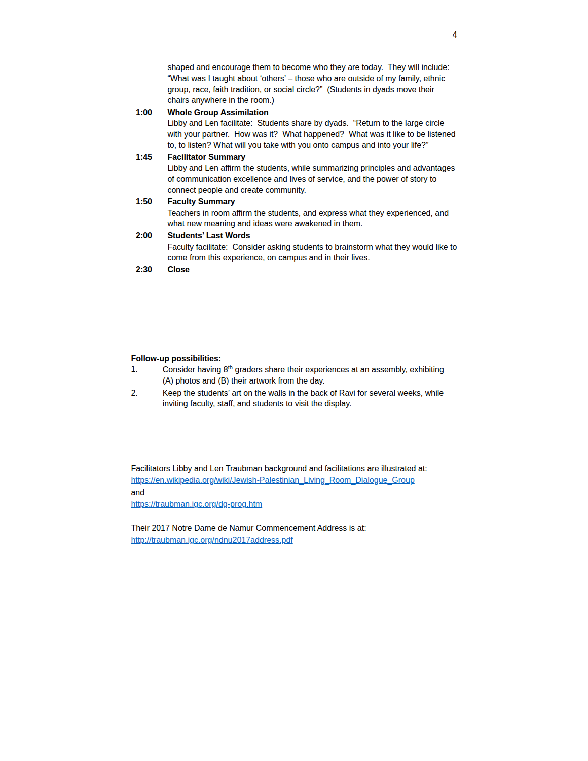4
shaped and encourage them to become who they are today. They will include: “What was I taught about ‘others’ – those who are outside of my family, ethnic group, race, faith tradition, or social circle?” (Students in dyads move their chairs anywhere in the room.)
1:00 Whole Group Assimilation
Libby and Len facilitate: Students share by dyads. “Return to the large circle with your partner. How was it? What happened? What was it like to be listened to, to listen? What will you take with you onto campus and into your life?”
1:45 Facilitator Summary
Libby and Len affirm the students, while summarizing principles and advantages of communication excellence and lives of service, and the power of story to connect people and create community.
1:50 Faculty Summary
Teachers in room affirm the students, and express what they experienced, and what new meaning and ideas were awakened in them.
2:00 Students’ Last Words
Faculty facilitate: Consider asking students to brainstorm what they would like to come from this experience, on campus and in their lives.
2:30 Close
Follow-up possibilities:
1. Consider having 8th graders share their experiences at an assembly, exhibiting (A) photos and (B) their artwork from the day.
2. Keep the students’ art on the walls in the back of Ravi for several weeks, while inviting faculty, staff, and students to visit the display.
Facilitators Libby and Len Traubman background and facilitations are illustrated at:
https://en.wikipedia.org/wiki/Jewish-Palestinian_Living_Room_Dialogue_Group
and
https://traubman.igc.org/dg-prog.htm
Their 2017 Notre Dame de Namur Commencement Address is at:
http://traubman.igc.org/ndnu2017address.pdf